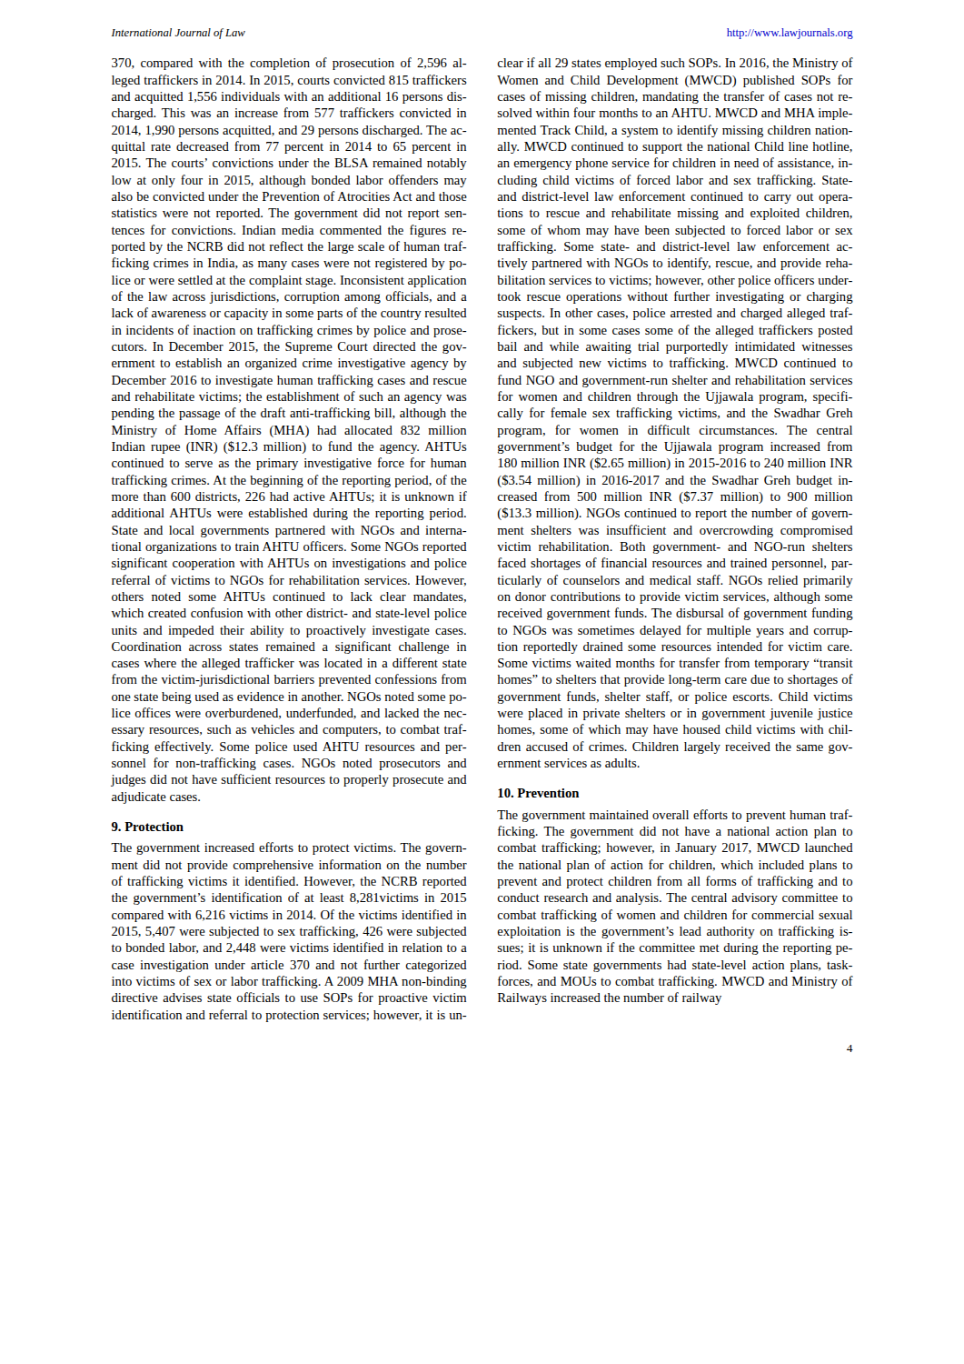International Journal of Law http://www.lawjournals.org
370, compared with the completion of prosecution of 2,596 alleged traffickers in 2014. In 2015, courts convicted 815 traffickers and acquitted 1,556 individuals with an additional 16 persons discharged. This was an increase from 577 traffickers convicted in 2014, 1,990 persons acquitted, and 29 persons discharged. The acquittal rate decreased from 77 percent in 2014 to 65 percent in 2015. The courts’ convictions under the BLSA remained notably low at only four in 2015, although bonded labor offenders may also be convicted under the Prevention of Atrocities Act and those statistics were not reported. The government did not report sentences for convictions. Indian media commented the figures reported by the NCRB did not reflect the large scale of human trafficking crimes in India, as many cases were not registered by police or were settled at the complaint stage. Inconsistent application of the law across jurisdictions, corruption among officials, and a lack of awareness or capacity in some parts of the country resulted in incidents of inaction on trafficking crimes by police and prosecutors. In December 2015, the Supreme Court directed the government to establish an organized crime investigative agency by December 2016 to investigate human trafficking cases and rescue and rehabilitate victims; the establishment of such an agency was pending the passage of the draft anti-trafficking bill, although the Ministry of Home Affairs (MHA) had allocated 832 million Indian rupee (INR) ($12.3 million) to fund the agency. AHTUs continued to serve as the primary investigative force for human trafficking crimes. At the beginning of the reporting period, of the more than 600 districts, 226 had active AHTUs; it is unknown if additional AHTUs were established during the reporting period. State and local governments partnered with NGOs and international organizations to train AHTU officers. Some NGOs reported significant cooperation with AHTUs on investigations and police referral of victims to NGOs for rehabilitation services. However, others noted some AHTUs continued to lack clear mandates, which created confusion with other district- and state-level police units and impeded their ability to proactively investigate cases. Coordination across states remained a significant challenge in cases where the alleged trafficker was located in a different state from the victim-jurisdictional barriers prevented confessions from one state being used as evidence in another. NGOs noted some police offices were overburdened, underfunded, and lacked the necessary resources, such as vehicles and computers, to combat trafficking effectively. Some police used AHTU resources and personnel for non-trafficking cases. NGOs noted prosecutors and judges did not have sufficient resources to properly prosecute and adjudicate cases.
9. Protection
The government increased efforts to protect victims. The government did not provide comprehensive information on the number of trafficking victims it identified. However, the NCRB reported the government’s identification of at least 8,281victims in 2015 compared with 6,216 victims in 2014. Of the victims identified in 2015, 5,407 were subjected to sex trafficking, 426 were subjected to bonded labor, and 2,448 were victims identified in relation to a case investigation under article 370 and not further categorized into victims of sex or labor trafficking. A 2009 MHA non-binding directive advises state officials to use SOPs for proactive victim identification and referral to protection services; however, it is unclear if all 29 states employed such SOPs. In 2016, the Ministry of Women and Child Development (MWCD) published SOPs for cases of missing children, mandating the transfer of cases not resolved within four months to an AHTU. MWCD and MHA implemented Track Child, a system to identify missing children nationally. MWCD continued to support the national Child line hotline, an emergency phone service for children in need of assistance, including child victims of forced labor and sex trafficking. State- and district-level law enforcement continued to carry out operations to rescue and rehabilitate missing and exploited children, some of whom may have been subjected to forced labor or sex trafficking. Some state- and district-level law enforcement actively partnered with NGOs to identify, rescue, and provide rehabilitation services to victims; however, other police officers undertook rescue operations without further investigating or charging suspects. In other cases, police arrested and charged alleged traffickers, but in some cases some of the alleged traffickers posted bail and while awaiting trial purportedly intimidated witnesses and subjected new victims to trafficking. MWCD continued to fund NGO and government-run shelter and rehabilitation services for women and children through the Ujjawala program, specifically for female sex trafficking victims, and the Swadhar Greh program, for women in difficult circumstances. The central government’s budget for the Ujjawala program increased from 180 million INR ($2.65 million) in 2015-2016 to 240 million INR ($3.54 million) in 2016-2017 and the Swadhar Greh budget increased from 500 million INR ($7.37 million) to 900 million ($13.3 million). NGOs continued to report the number of government shelters was insufficient and overcrowding compromised victim rehabilitation. Both government- and NGO-run shelters faced shortages of financial resources and trained personnel, particularly of counselors and medical staff. NGOs relied primarily on donor contributions to provide victim services, although some received government funds. The disbursal of government funding to NGOs was sometimes delayed for multiple years and corruption reportedly drained some resources intended for victim care. Some victims waited months for transfer from temporary “transit homes” to shelters that provide long-term care due to shortages of government funds, shelter staff, or police escorts. Child victims were placed in private shelters or in government juvenile justice homes, some of which may have housed child victims with children accused of crimes. Children largely received the same government services as adults.
10. Prevention
The government maintained overall efforts to prevent human trafficking. The government did not have a national action plan to combat trafficking; however, in January 2017, MWCD launched the national plan of action for children, which included plans to prevent and protect children from all forms of trafficking and to conduct research and analysis. The central advisory committee to combat trafficking of women and children for commercial sexual exploitation is the government’s lead authority on trafficking issues; it is unknown if the committee met during the reporting period. Some state governments had state-level action plans, taskforces, and MOUs to combat trafficking. MWCD and Ministry of Railways increased the number of railway
4